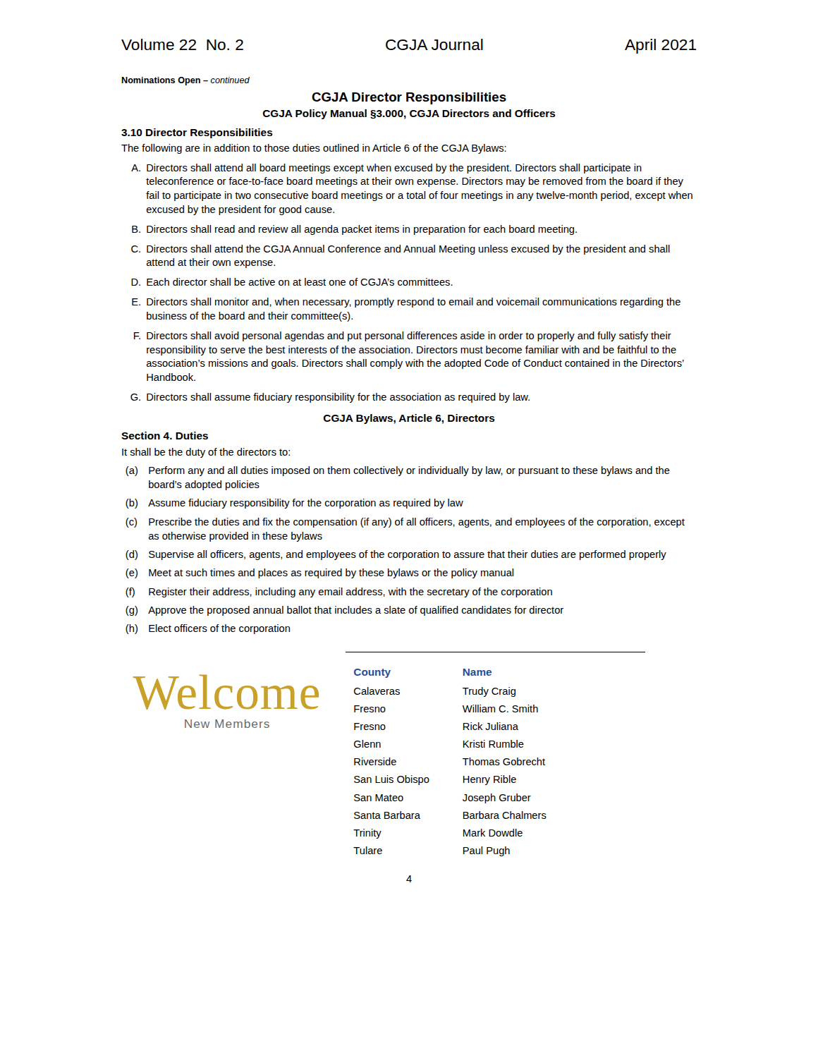Volume 22 No. 2 CGJA Journal April 2021
Nominations Open – continued
CGJA Director Responsibilities
CGJA Policy Manual §3.000, CGJA Directors and Officers
3.10 Director Responsibilities
The following are in addition to those duties outlined in Article 6 of the CGJA Bylaws:
Directors shall attend all board meetings except when excused by the president. Directors shall participate in teleconference or face-to-face board meetings at their own expense. Directors may be removed from the board if they fail to participate in two consecutive board meetings or a total of four meetings in any twelve-month period, except when excused by the president for good cause.
Directors shall read and review all agenda packet items in preparation for each board meeting.
Directors shall attend the CGJA Annual Conference and Annual Meeting unless excused by the president and shall attend at their own expense.
Each director shall be active on at least one of CGJA’s committees.
Directors shall monitor and, when necessary, promptly respond to email and voicemail communications regarding the business of the board and their committee(s).
Directors shall avoid personal agendas and put personal differences aside in order to properly and fully satisfy their responsibility to serve the best interests of the association. Directors must become familiar with and be faithful to the association’s missions and goals. Directors shall comply with the adopted Code of Conduct contained in the Directors’ Handbook.
Directors shall assume fiduciary responsibility for the association as required by law.
CGJA Bylaws, Article 6, Directors
Section 4. Duties
It shall be the duty of the directors to:
Perform any and all duties imposed on them collectively or individually by law, or pursuant to these bylaws and the board’s adopted policies
Assume fiduciary responsibility for the corporation as required by law
Prescribe the duties and fix the compensation (if any) of all officers, agents, and employees of the corporation, except as otherwise provided in these bylaws
Supervise all officers, agents, and employees of the corporation to assure that their duties are performed properly
Meet at such times and places as required by these bylaws or the policy manual
Register their address, including any email address, with the secretary of the corporation
Approve the proposed annual ballot that includes a slate of qualified candidates for director
Elect officers of the corporation
Welcome
New Members
| County | Name |
| --- | --- |
| Calaveras | Trudy Craig |
| Fresno | William C. Smith |
| Fresno | Rick Juliana |
| Glenn | Kristi Rumble |
| Riverside | Thomas Gobrecht |
| San Luis Obispo | Henry Rible |
| San Mateo | Joseph Gruber |
| Santa Barbara | Barbara Chalmers |
| Trinity | Mark Dowdle |
| Tulare | Paul Pugh |
4